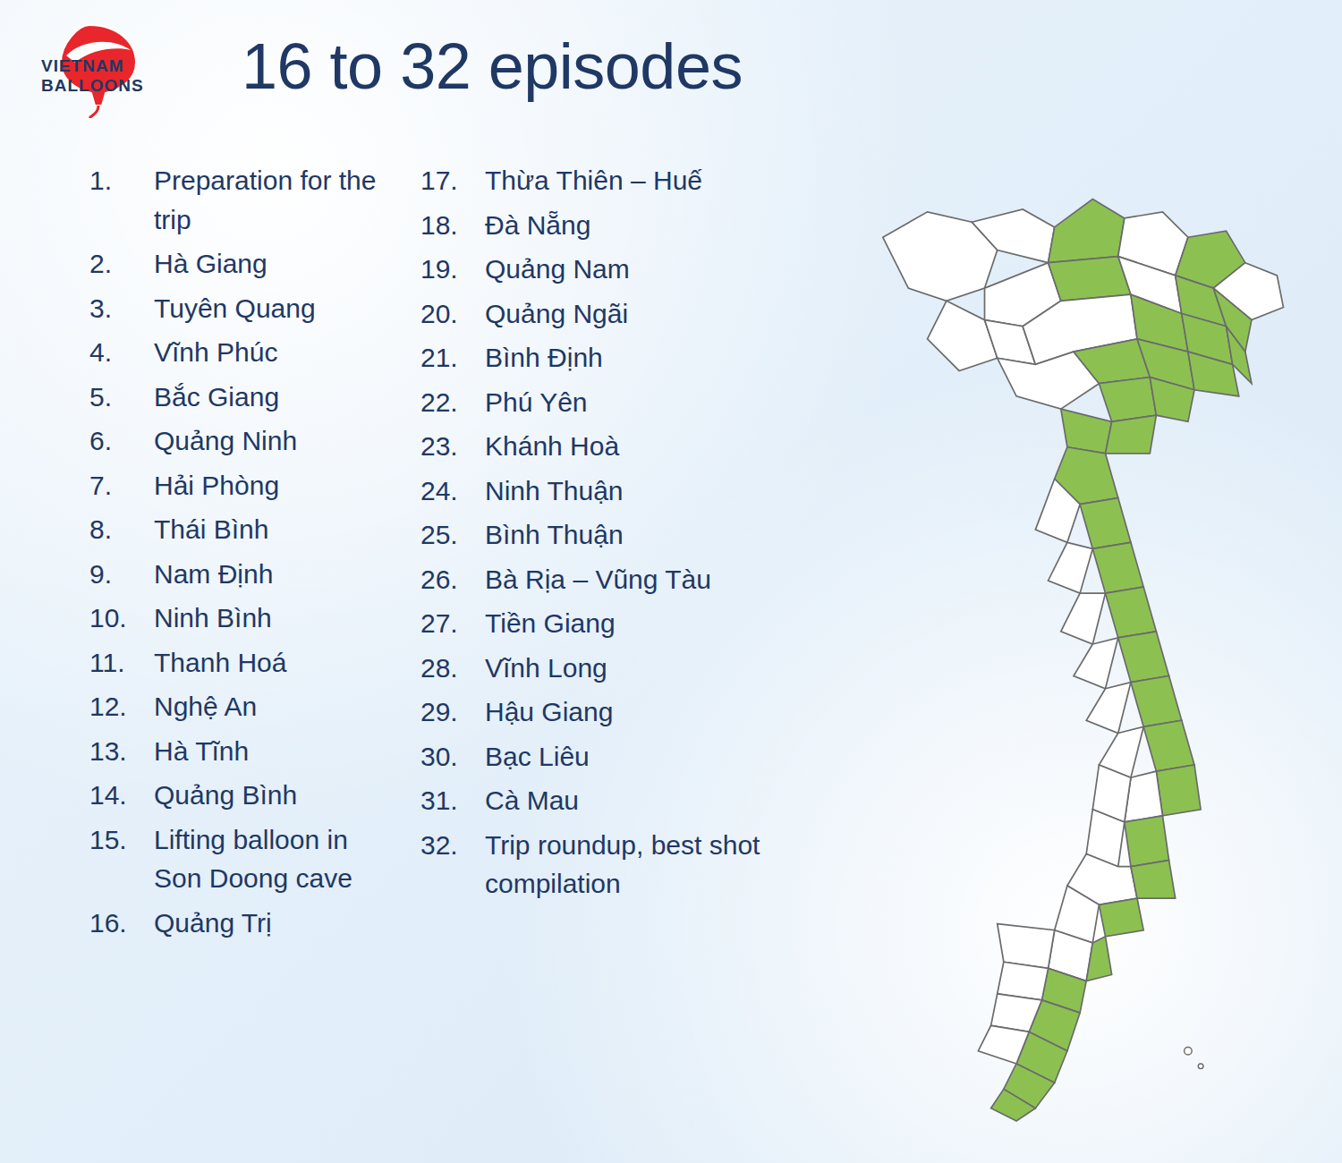Vietnam Balloons VIETNAM BALLOONS
16 to 32 episodes
1. Preparation for the trip
2. Hà Giang
3. Tuyên Quang
4. Vĩnh Phúc
5. Bắc Giang
6. Quảng Ninh
7. Hải Phòng
8. Thái Bình
9. Nam Định
10. Ninh Bình
11. Thanh Hoá
12. Nghệ An
13. Hà Tĩnh
14. Quảng Bình
15. Lifting balloon in Son Doong cave
16. Quảng Trị
17. Thừa Thiên – Huế
18. Đà Nẵng
19. Quảng Nam
20. Quảng Ngãi
21. Bình Định
22. Phú Yên
23. Khánh Hoà
24. Ninh Thuận
25. Bình Thuận
26. Bà Rịa – Vũng Tàu
27. Tiền Giang
28. Vĩnh Long
29. Hậu Giang
30. Bạc Liêu
31. Cà Mau
32. Trip roundup, best shot compilation
Map of Vietnam